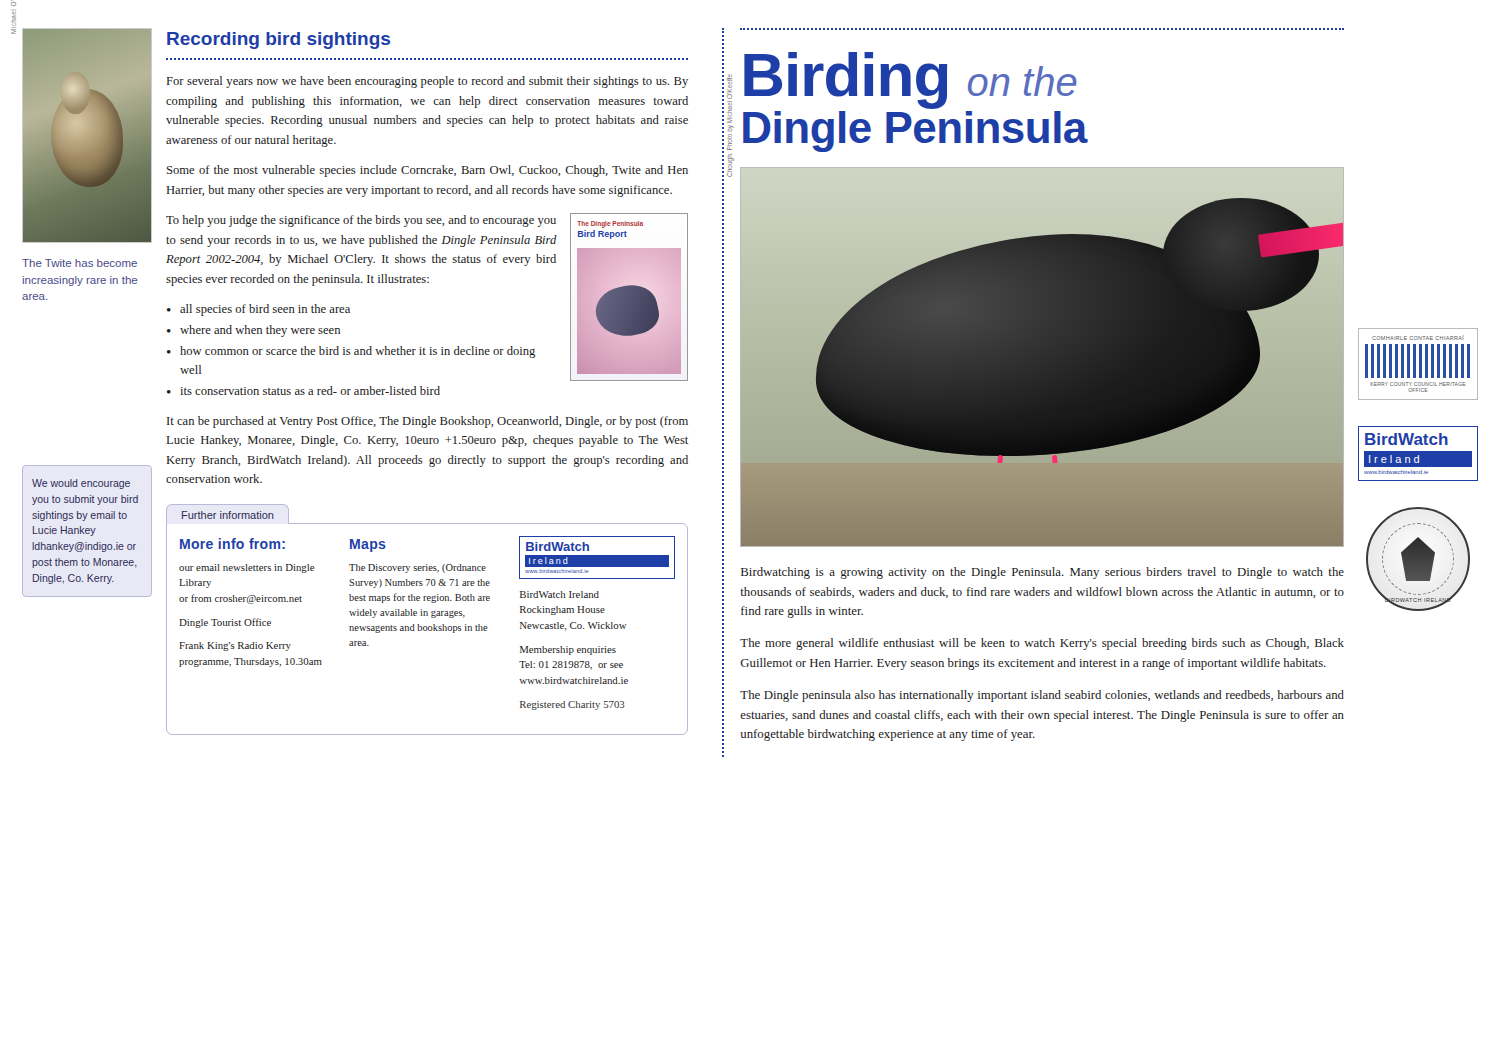Michael O'Keeffe
The Twite has become increasingly rare in the area.
We would encourage you to submit your bird sightings by email to Lucie Hankey ldhankey@indigo.ie or post them to Monaree, Dingle, Co. Kerry.
Recording bird sightings
For several years now we have been encouraging people to record and submit their sightings to us. By compiling and publishing this information, we can help direct conservation measures toward vulnerable species. Recording unusual numbers and species can help to protect habitats and raise awareness of our natural heritage.
Some of the most vulnerable species include Corncrake, Barn Owl, Cuckoo, Chough, Twite and Hen Harrier, but many other species are very important to record, and all records have some significance.
The Dingle Peninsula
Bird Report
To help you judge the significance of the birds you see, and to encourage you to send your records in to us, we have published the Dingle Peninsula Bird Report 2002-2004, by Michael O'Clery. It shows the status of every bird species ever recorded on the peninsula. It illustrates:
all species of bird seen in the area
where and when they were seen
how common or scarce the bird is and whether it is in decline or doing well
its conservation status as a red- or amber-listed bird
It can be purchased at Ventry Post Office, The Dingle Bookshop, Oceanworld, Dingle, or by post (from Lucie Hankey, Monaree, Dingle, Co. Kerry, 10euro +1.50euro p&p, cheques payable to The West Kerry Branch, BirdWatch Ireland). All proceeds go directly to support the group's recording and conservation work.
Further information
More info from:
our email newsletters in Dingle Library
or from crosher@eircom.net
Dingle Tourist Office
Frank King's Radio Kerry programme, Thursdays, 10.30am
Maps
The Discovery series, (Ordnance Survey) Numbers 70 & 71 are the best maps for the region. Both are widely available in garages, newsagents and bookshops in the area.
BirdWatch
Ireland
www.birdwatchireland.ie
BirdWatch Ireland
Rockingham House
Newcastle, Co. Wicklow
Membership enquiries
Tel: 01 2819878, or see
www.birdwatchireland.ie
Registered Charity 5703
Birding on the
Dingle Peninsula
Chough. Photo by Michael O'Keeffe
Birdwatching is a growing activity on the Dingle Peninsula. Many serious birders travel to Dingle to watch the thousands of seabirds, waders and duck, to find rare waders and wildfowl blown across the Atlantic in autumn, or to find rare gulls in winter.
The more general wildlife enthusiast will be keen to watch Kerry's special breeding birds such as Chough, Black Guillemot or Hen Harrier. Every season brings its excitement and interest in a range of important wildlife habitats.
The Dingle peninsula also has internationally important island seabird colonies, wetlands and reedbeds, harbours and estuaries, sand dunes and coastal cliffs, each with their own special interest. The Dingle Peninsula is sure to offer an unfogettable birdwatching experience at any time of year.
COMHAIRLE CONTAE CHIARRAÍ
KERRY COUNTY COUNCIL HERITAGE OFFICE
BirdWatch
Ireland
www.birdwatchireland.ie
BIRDWATCH IRELAND